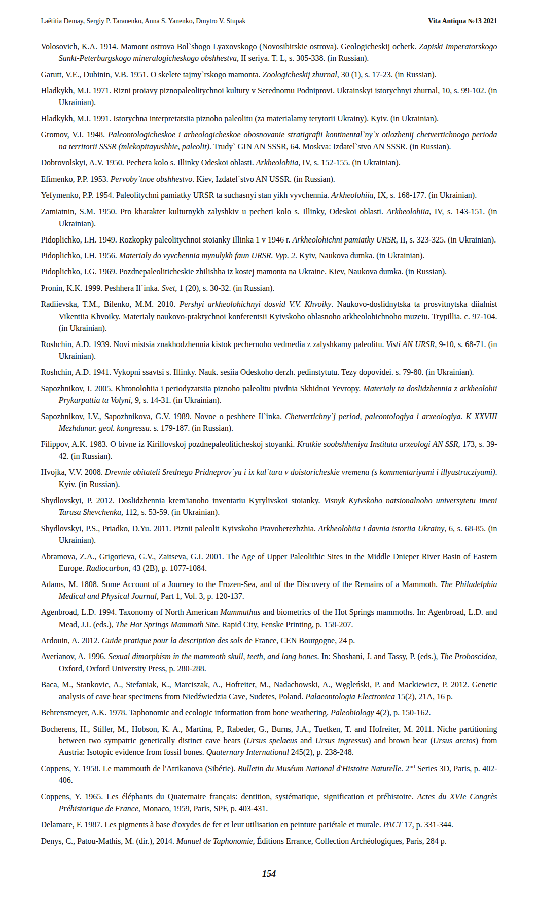Laëtitia Demay, Sergiy P. Taranenko, Anna S. Yanenko, Dmytro V. Stupak Vita Antiqua №13 2021
Volosovich, K.A. 1914. Mamont ostrova Bol`shogo Lyaxovskogo (Novosibirskie ostrova). Geologicheskij ocherk. Zapiski Imperatorskogo Sankt-Peterburgskogo mineralogicheskogo obshhestva, II seriya. T. L, s. 305-338. (in Russian).
Garutt, V.E., Dubinin, V.B. 1951. O skelete tajmy`rskogo mamonta. Zoologicheskij zhurnal, 30 (1), s. 17-23. (in Russian).
Hladkykh, M.I. 1971. Rizni proiavy piznopaleolitychnoi kultury v Serednomu Podniprovi. Ukrainskyi istorychnyi zhurnal, 10, s. 99-102. (in Ukrainian).
Hladkykh, M.I. 1991. Istorychna interpretatsiia piznoho paleolitu (za materialamy terytorii Ukrainy). Kyiv. (in Ukrainian).
Gromov, V.I. 1948. Paleontologicheskoe i arheologicheskoe obosnovanie stratigrafii kontinental`ny`x otlozhenij chetvertichnogo perioda na territorii SSSR (mlekopitayushhie, paleolit). Trudy` GIN AN SSSR, 64. Moskva: Izdatel`stvo AN SSSR. (in Russian).
Dobrovolskyi, A.V. 1950. Pechera kolo s. Illinky Odeskoi oblasti. Arkheolohiia, IV, s. 152-155. (in Ukrainian).
Efimenko, P.P. 1953. Pervoby`tnoe obshhestvo. Kiev, Izdatel`stvo AN USSR. (in Russian).
Yefymenko, P.P. 1954. Paleolitychni pamiatky URSR ta suchasnyi stan yikh vyvchennia. Arkheolohiia, IX, s. 168-177. (in Ukrainian).
Zamiatnin, S.M. 1950. Pro kharakter kulturnykh zalyshkiv u pecheri kolo s. Illinky, Odeskoi oblasti. Arkheolohiia, IV, s. 143-151. (in Ukrainian).
Pidoplichko, I.H. 1949. Rozkopky paleolitychnoi stoianky Illinka 1 v 1946 r. Arkheolohichni pamiatky URSR, II, s. 323-325. (in Ukrainian).
Pidoplichko, I.H. 1956. Materialy do vyvchennia mynulykh faun URSR. Vyp. 2. Kyiv, Naukova dumka. (in Ukrainian).
Pidoplichko, I.G. 1969. Pozdnepaleoliticheskie zhilishha iz kostej mamonta na Ukraine. Kiev, Naukova dumka. (in Russian).
Pronin, K.K. 1999. Peshhera Il`inka. Svet, 1 (20), s. 30-32. (in Russian).
Radiievska, T.M., Bilenko, M.M. 2010. Pershyi arkheolohichnyi dosvid V.V. Khvoiky. Naukovo-doslidnytska ta prosvitnytska diialnist Vikentiia Khvoiky. Materialy naukovo-praktychnoi konferentsii Kyivskoho oblasnoho arkheolohichnoho muzeiu. Trypillia. c. 97-104. (in Ukrainian).
Roshchin, A.D. 1939. Novi mistsia znakhodzhennia kistok pechernoho vedmedia z zalyshkamy paleolitu. Visti AN URSR, 9-10, s. 68-71. (in Ukrainian).
Roshchin, A.D. 1941. Vykopni ssavtsi s. Illinky. Nauk. sesiia Odeskoho derzh. pedinstytutu. Tezy dopovidei. s. 79-80. (in Ukrainian).
Sapozhnikov, I. 2005. Khronolohiia i periodyzatsiia piznoho paleolitu pivdnia Skhidnoi Yevropy. Materialy ta doslidzhennia z arkheolohii Prykarpattia ta Volyni, 9, s. 14-31. (in Ukrainian).
Sapozhnikov, I.V., Sapozhnikova, G.V. 1989. Novoe o peshhere Il`inka. Chetvertichny`j period, paleontologiya i arxeologiya. K XXVIII Mezhdunar. geol. kongressu. s. 179-187. (in Russian).
Filippov, A.K. 1983. O bivne iz Kirillovskoj pozdnepaleoliticheskoj stoyanki. Kratkie soobshheniya Instituta arxeologi AN SSR, 173, s. 39-42. (in Russian).
Hvojka, V.V. 2008. Drevnie obitateli Srednego Pridneprov`ya i ix kul`tura v doistoricheskie vremena (s kommentariyami i illyustracziyami). Kyiv. (in Russian).
Shydlovskyi, P. 2012. Doslidzhennia krem'ianoho inventariu Kyrylivskoi stoianky. Visnyk Kyivskoho natsionalnoho universytetu imeni Tarasa Shevchenka, 112, s. 53-59. (in Ukrainian).
Shydlovskyi, P.S., Priadko, D.Yu. 2011. Piznii paleolit Kyivskoho Pravoberezhzhia. Arkheolohiia i davnia istoriia Ukrainy, 6, s. 68-85. (in Ukrainian).
Abramova, Z.A., Grigorieva, G.V., Zaitseva, G.I. 2001. The Age of Upper Paleolithic Sites in the Middle Dnieper River Basin of Eastern Europe. Radiocarbon, 43 (2B), p. 1077-1084.
Adams, M. 1808. Some Account of a Journey to the Frozen-Sea, and of the Discovery of the Remains of a Mammoth. The Philadelphia Medical and Physical Journal, Part 1, Vol. 3, p. 120-137.
Agenbroad, L.D. 1994. Taxonomy of North American Mammuthus and biometrics of the Hot Springs mammoths. In: Agenbroad, L.D. and Mead, J.I. (eds.), The Hot Springs Mammoth Site. Rapid City, Fenske Printing, p. 158-207.
Ardouin, A. 2012. Guide pratique pour la description des sols de France, CEN Bourgogne, 24 p.
Averianov, A. 1996. Sexual dimorphism in the mammoth skull, teeth, and long bones. In: Shoshani, J. and Tassy, P. (eds.), The Proboscidea, Oxford, Oxford University Press, p. 280-288.
Baca, M., Stankovic, A., Stefaniak, K., Marciszak, A., Hofreiter, M., Nadachowski, A., Węgleński, P. and Mackiewicz, P. 2012. Genetic analysis of cave bear specimens from Niedźwiedzia Cave, Sudetes, Poland. Palaeontologia Electronica 15(2), 21A, 16 p.
Behrensmeyer, A.K. 1978. Taphonomic and ecologic information from bone weathering. Paleobiology 4(2), p. 150-162.
Bocherens, H., Stiller, M., Hobson, K. A., Martina, P., Rabeder, G., Burns, J.A., Tuetken, T. and Hofreiter, M. 2011. Niche partitioning between two sympatric genetically distinct cave bears (Ursus spelaeus and Ursus ingressus) and brown bear (Ursus arctos) from Austria: Isotopic evidence from fossil bones. Quaternary International 245(2), p. 238-248.
Coppens, Y. 1958. Le mammouth de l'Atrikanova (Sibérie). Bulletin du Muséum National d'Histoire Naturelle. 2nd Series 3D, Paris, p. 402-406.
Coppens, Y. 1965. Les éléphants du Quaternaire français: dentition, systématique, signification et préhistoire. Actes du XVIe Congrès Préhistorique de France, Monaco, 1959, Paris, SPF, p. 403-431.
Delamare, F. 1987. Les pigments à base d'oxydes de fer et leur utilisation en peinture pariétale et murale. PACT 17, p. 331-344.
Denys, C., Patou-Mathis, M. (dir.), 2014. Manuel de Taphonomie, Éditions Errance, Collection Archéologiques, Paris, 284 p.
154